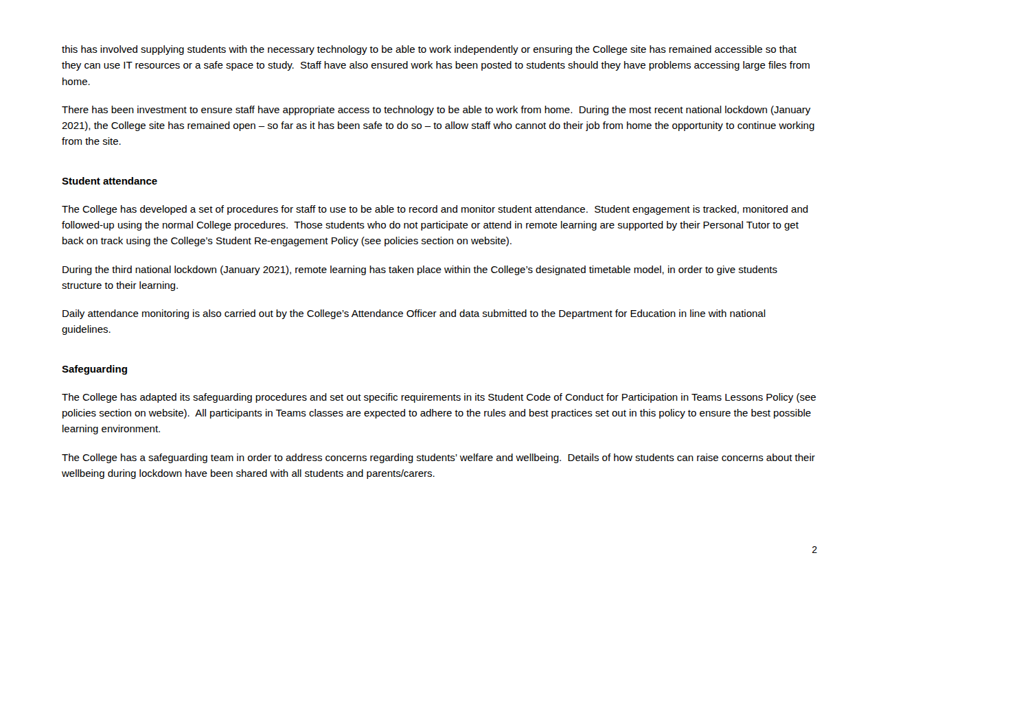this has involved supplying students with the necessary technology to be able to work independently or ensuring the College site has remained accessible so that they can use IT resources or a safe space to study. Staff have also ensured work has been posted to students should they have problems accessing large files from home.
There has been investment to ensure staff have appropriate access to technology to be able to work from home. During the most recent national lockdown (January 2021), the College site has remained open – so far as it has been safe to do so – to allow staff who cannot do their job from home the opportunity to continue working from the site.
Student attendance
The College has developed a set of procedures for staff to use to be able to record and monitor student attendance. Student engagement is tracked, monitored and followed-up using the normal College procedures. Those students who do not participate or attend in remote learning are supported by their Personal Tutor to get back on track using the College’s Student Re-engagement Policy (see policies section on website).
During the third national lockdown (January 2021), remote learning has taken place within the College’s designated timetable model, in order to give students structure to their learning.
Daily attendance monitoring is also carried out by the College’s Attendance Officer and data submitted to the Department for Education in line with national guidelines.
Safeguarding
The College has adapted its safeguarding procedures and set out specific requirements in its Student Code of Conduct for Participation in Teams Lessons Policy (see policies section on website). All participants in Teams classes are expected to adhere to the rules and best practices set out in this policy to ensure the best possible learning environment.
The College has a safeguarding team in order to address concerns regarding students’ welfare and wellbeing. Details of how students can raise concerns about their wellbeing during lockdown have been shared with all students and parents/carers.
2